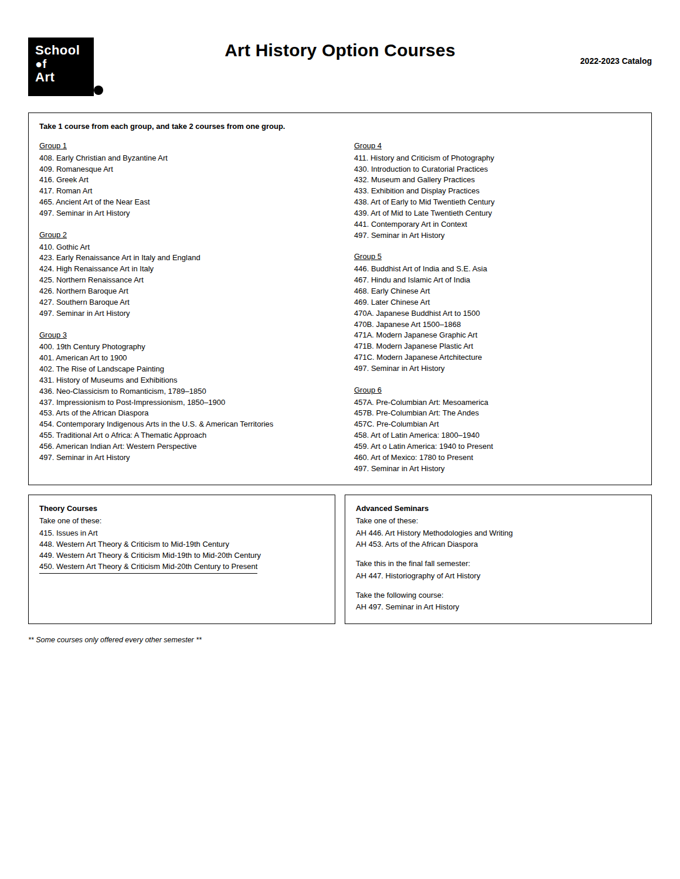School
●f
Art
Art History Option Courses
2022-2023 Catalog
Take 1 course from each group, and take 2 courses from one group.
Group 1
408. Early Christian and Byzantine Art
409. Romanesque Art
416. Greek Art
417. Roman Art
465. Ancient Art of the Near East
497. Seminar in Art History
Group 2
410. Gothic Art
423. Early Renaissance Art in Italy and England
424. High Renaissance Art in Italy
425. Northern Renaissance Art
426. Northern Baroque Art
427. Southern Baroque Art
497. Seminar in Art History
Group 3
400. 19th Century Photography
401. American Art to 1900
402. The Rise of Landscape Painting
431. History of Museums and Exhibitions
436. Neo-Classicism to Romanticism, 1789–1850
437. Impressionism to Post-Impressionism, 1850–1900
453. Arts of the African Diaspora
454. Contemporary Indigenous Arts in the U.S. & American Territories
455. Traditional Art o Africa: A Thematic Approach
456. American Indian Art: Western Perspective
497. Seminar in Art History
Group 4
411. History and Criticism of Photography
430. Introduction to Curatorial Practices
432. Museum and Gallery Practices
433. Exhibition and Display Practices
438. Art of Early to Mid Twentieth Century
439. Art of Mid to Late Twentieth Century
441. Contemporary Art in Context
497. Seminar in Art History
Group 5
446. Buddhist Art of India and S.E. Asia
467. Hindu and Islamic Art of India
468. Early Chinese Art
469. Later Chinese Art
470A. Japanese Buddhist Art to 1500
470B. Japanese Art 1500–1868
471A. Modern Japanese Graphic Art
471B. Modern Japanese Plastic Art
471C. Modern Japanese Artchitecture
497. Seminar in Art History
Group 6
457A. Pre-Columbian Art: Mesoamerica
457B. Pre-Columbian Art: The Andes
457C. Pre-Columbian Art
458. Art of Latin America: 1800–1940
459. Art o Latin America: 1940 to Present
460. Art of Mexico: 1780 to Present
497. Seminar in Art History
Theory Courses
Take one of these:
415. Issues in Art
448. Western Art Theory & Criticism to Mid-19th Century
449. Western Art Theory & Criticism Mid-19th to Mid-20th Century
450. Western Art Theory & Criticism Mid-20th Century to Present
Advanced Seminars
Take one of these:
AH 446. Art History Methodologies and Writing
AH 453. Arts of the African Diaspora
Take this in the final fall semester:
AH 447. Historiography of Art History
Take the following course:
AH 497. Seminar in Art History
** Some courses only offered every other semester **